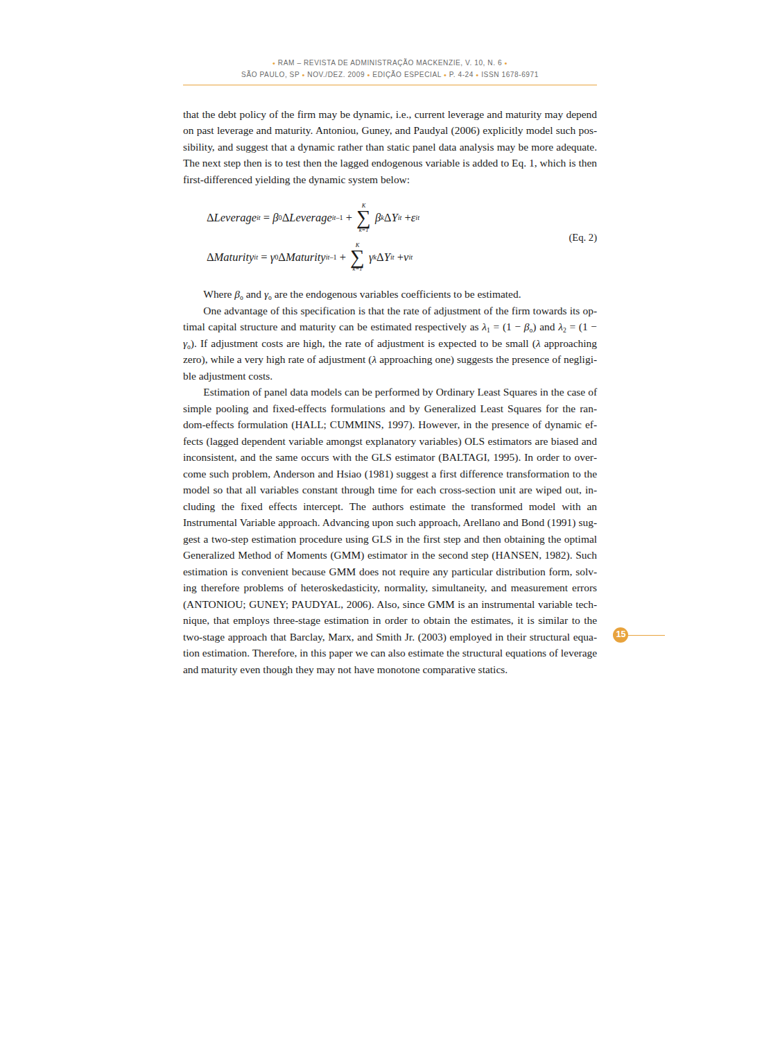• RAM – Revista de Administração Mackenzie, v. 10, n. 6 •
São Paulo, SP • Nov./Dez. 2009 • Edição Especial • p. 4-24 • ISSN 1678-6971
that the debt policy of the firm may be dynamic, i.e., current leverage and maturity may depend on past leverage and maturity. Antoniou, Guney, and Paudyal (2006) explicitly model such possibility, and suggest that a dynamic rather than static panel data analysis may be more adequate. The next step then is to test then the lagged endogenous variable is added to Eq. 1, which is then first-differenced yielding the dynamic system below:
(Eq. 2)
ΔLeverageit = β0ΔLeverageit–1 + K∑k=1 βkΔYit +εit
ΔMaturityit = γ0ΔMaturityit–1 + K∑k=1 γkΔYit +νit
Where βo and γo are the endogenous variables coefficients to be estimated.
One advantage of this specification is that the rate of adjustment of the firm towards its optimal capital structure and maturity can be estimated respectively as λ1 = (1 − βo) and λ2 = (1 − γo). If adjustment costs are high, the rate of adjustment is expected to be small (λ approaching zero), while a very high rate of adjustment (λ approaching one) suggests the presence of negligible adjustment costs.
Estimation of panel data models can be performed by Ordinary Least Squares in the case of simple pooling and fixed-effects formulations and by Generalized Least Squares for the random-effects formulation (HALL; CUMMINS, 1997). However, in the presence of dynamic effects (lagged dependent variable amongst explanatory variables) OLS estimators are biased and inconsistent, and the same occurs with the GLS estimator (BALTAGI, 1995). In order to overcome such problem, Anderson and Hsiao (1981) suggest a first difference transformation to the model so that all variables constant through time for each cross-section unit are wiped out, including the fixed effects intercept. The authors estimate the transformed model with an Instrumental Variable approach. Advancing upon such approach, Arellano and Bond (1991) suggest a two-step estimation procedure using GLS in the first step and then obtaining the optimal Generalized Method of Moments (GMM) estimator in the second step (HANSEN, 1982). Such estimation is convenient because GMM does not require any particular distribution form, solving therefore problems of heteroskedasticity, normality, simultaneity, and measurement errors (ANTONIOU; GUNEY; PAUDYAL, 2006). Also, since GMM is an instrumental variable technique, that employs three-stage estimation in order to obtain the estimates, it is similar to the two-stage approach that Barclay, Marx, and Smith Jr. (2003) employed in their structural equation estimation. Therefore, in this paper we can also estimate the structural equations of leverage and maturity even though they may not have monotone comparative statics.
15